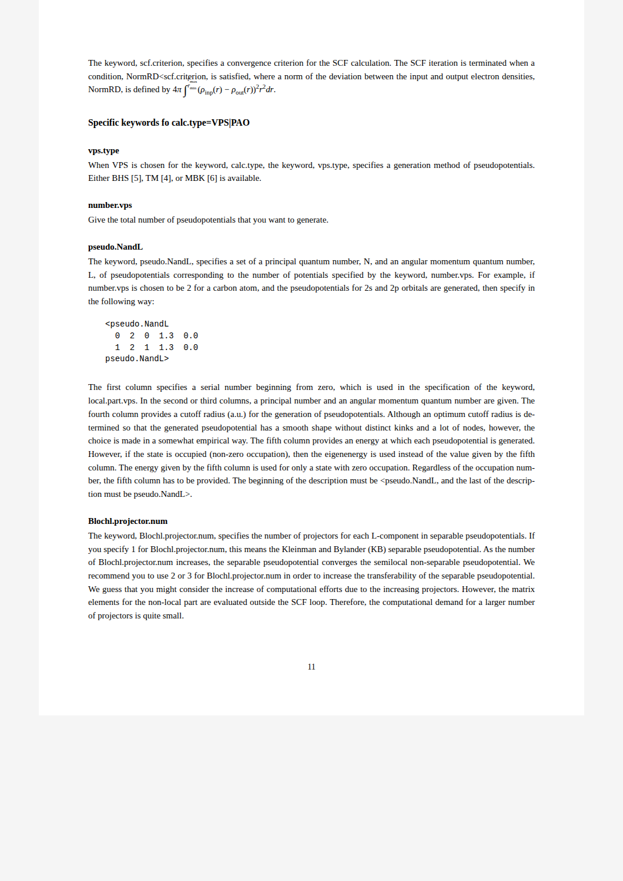The keyword, scf.criterion, specifies a convergence criterion for the SCF calculation. The SCF iteration is terminated when a condition, NormRD<scf.criterion, is satisfied, where a norm of the deviation between the input and output electron densities, NormRD, is defined by 4π ∫rmax rmin(ρinp(r) − ρout(r))2r2dr.
Specific keywords fo calc.type=VPS|PAO
vps.type
When VPS is chosen for the keyword, calc.type, the keyword, vps.type, specifies a generation method of pseudopotentials. Either BHS [5], TM [4], or MBK [6] is available.
number.vps
Give the total number of pseudopotentials that you want to generate.
pseudo.NandL
The keyword, pseudo.NandL, specifies a set of a principal quantum number, N, and an angular momentum quantum number, L, of pseudopotentials corresponding to the number of potentials specified by the keyword, number.vps. For example, if number.vps is chosen to be 2 for a carbon atom, and the pseudopotentials for 2s and 2p orbitals are generated, then specify in the following way:
<pseudo.NandL
  0  2  0  1.3  0.0
  1  2  1  1.3  0.0
pseudo.NandL>
The first column specifies a serial number beginning from zero, which is used in the specification of the keyword, local.part.vps. In the second or third columns, a principal number and an angular momentum quantum number are given. The fourth column provides a cutoff radius (a.u.) for the generation of pseudopotentials. Although an optimum cutoff radius is determined so that the generated pseudopotential has a smooth shape without distinct kinks and a lot of nodes, however, the choice is made in a somewhat empirical way. The fifth column provides an energy at which each pseudopotential is generated. However, if the state is occupied (non-zero occupation), then the eigenenergy is used instead of the value given by the fifth column. The energy given by the fifth column is used for only a state with zero occupation. Regardless of the occupation number, the fifth column has to be provided. The beginning of the description must be <pseudo.NandL, and the last of the description must be pseudo.NandL>.
Blochl.projector.num
The keyword, Blochl.projector.num, specifies the number of projectors for each L-component in separable pseudopotentials. If you specify 1 for Blochl.projector.num, this means the Kleinman and Bylander (KB) separable pseudopotential. As the number of Blochl.projector.num increases, the separable pseudopotential converges the semilocal non-separable pseudopotential. We recommend you to use 2 or 3 for Blochl.projector.num in order to increase the transferability of the separable pseudopotential. We guess that you might consider the increase of computational efforts due to the increasing projectors. However, the matrix elements for the non-local part are evaluated outside the SCF loop. Therefore, the computational demand for a larger number of projectors is quite small.
11